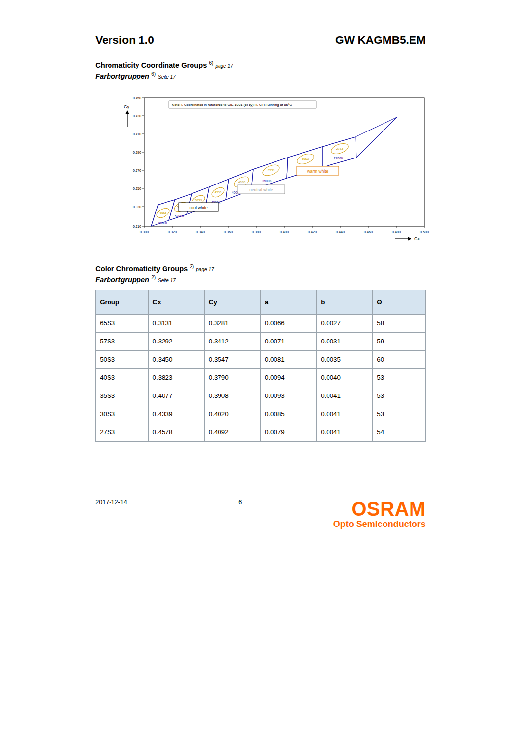Version 1.0
GW KAGMB5.EM
Chromaticity Coordinate Groups 6) page 17
Farbortgruppen 6) Seite 17
0.450 0.430 0.410 0.390 0.370 0.350 0.330 0.310 0.300 0.320 0.340 0.360 0.380 0.400 0.420 0.440 0.460 0.480 0.500 Cy Cx Note: i. Coordinates in reference to CIE 1931 (cx cy); ii. CTR Binning at 85°C 65S3 57S3 50S3 45S3 40S3 35S3 30S3 27S3 6500K 5700K 5000K 4500K 4000K 3500K 3000K 2700K warm white neutral white cool white
Color Chromaticity Groups 2) page 17
Farbortgruppen 2) Seite 17
| Group | Cx | Cy | a | b | Θ |
| --- | --- | --- | --- | --- | --- |
| 65S3 | 0.3131 | 0.3281 | 0.0066 | 0.0027 | 58 |
| 57S3 | 0.3292 | 0.3412 | 0.0071 | 0.0031 | 59 |
| 50S3 | 0.3450 | 0.3547 | 0.0081 | 0.0035 | 60 |
| 40S3 | 0.3823 | 0.3790 | 0.0094 | 0.0040 | 53 |
| 35S3 | 0.4077 | 0.3908 | 0.0093 | 0.0041 | 53 |
| 30S3 | 0.4339 | 0.4020 | 0.0085 | 0.0041 | 53 |
| 27S3 | 0.4578 | 0.4092 | 0.0079 | 0.0041 | 54 |
2017-12-14
6
OSRAM
Opto Semiconductors